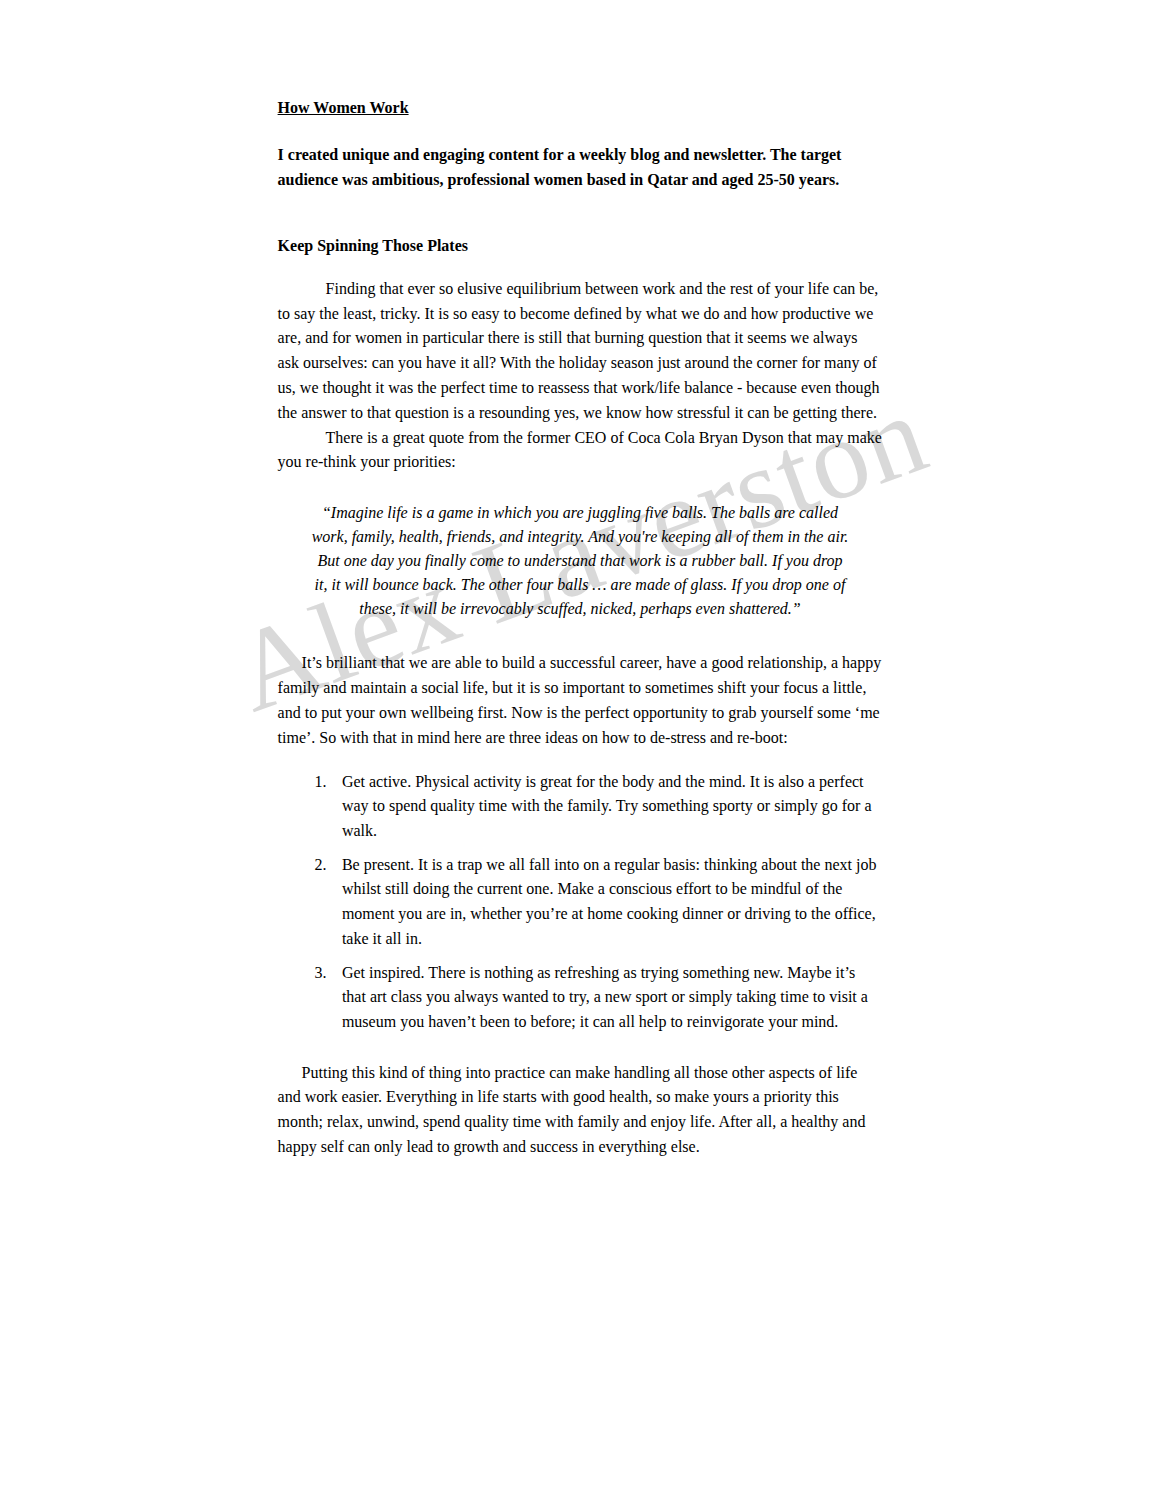Alex Laverston
How Women Work
I created unique and engaging content for a weekly blog and newsletter. The target audience was ambitious, professional women based in Qatar and aged 25-50 years.
Keep Spinning Those Plates
Finding that ever so elusive equilibrium between work and the rest of your life can be, to say the least, tricky. It is so easy to become defined by what we do and how productive we are, and for women in particular there is still that burning question that it seems we always ask ourselves: can you have it all? With the holiday season just around the corner for many of us, we thought it was the perfect time to reassess that work/life balance - because even though the answer to that question is a resounding yes, we know how stressful it can be getting there.
There is a great quote from the former CEO of Coca Cola Bryan Dyson that may make you re-think your priorities:
“Imagine life is a game in which you are juggling five balls. The balls are called work, family, health, friends, and integrity. And you're keeping all of them in the air. But one day you finally come to understand that work is a rubber ball. If you drop it, it will bounce back. The other four balls … are made of glass. If you drop one of these, it will be irrevocably scuffed, nicked, perhaps even shattered.”
It’s brilliant that we are able to build a successful career, have a good relationship, a happy family and maintain a social life, but it is so important to sometimes shift your focus a little, and to put your own wellbeing first. Now is the perfect opportunity to grab yourself some ‘me time’. So with that in mind here are three ideas on how to de-stress and re-boot:
Get active. Physical activity is great for the body and the mind. It is also a perfect way to spend quality time with the family. Try something sporty or simply go for a walk.
Be present. It is a trap we all fall into on a regular basis: thinking about the next job whilst still doing the current one. Make a conscious effort to be mindful of the moment you are in, whether you’re at home cooking dinner or driving to the office, take it all in.
Get inspired. There is nothing as refreshing as trying something new. Maybe it’s that art class you always wanted to try, a new sport or simply taking time to visit a museum you haven’t been to before; it can all help to reinvigorate your mind.
Putting this kind of thing into practice can make handling all those other aspects of life and work easier. Everything in life starts with good health, so make yours a priority this month; relax, unwind, spend quality time with family and enjoy life. After all, a healthy and happy self can only lead to growth and success in everything else.